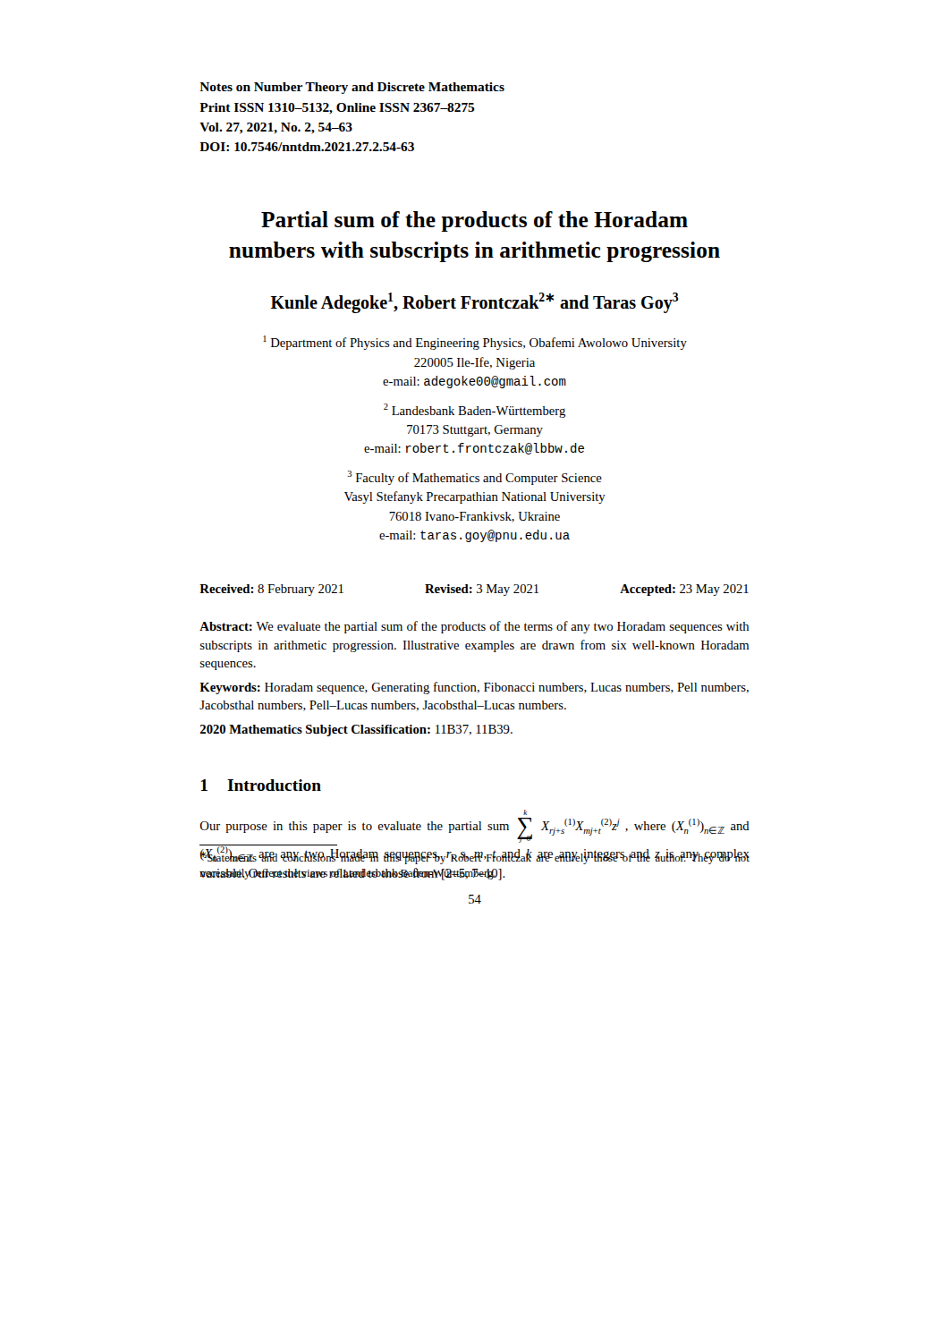Notes on Number Theory and Discrete Mathematics
Print ISSN 1310–5132, Online ISSN 2367–8275
Vol. 27, 2021, No. 2, 54–63
DOI: 10.7546/nntdm.2021.27.2.54-63
Partial sum of the products of the Horadam
numbers with subscripts in arithmetic progression
Kunle Adegoke1, Robert Frontczak2∗ and Taras Goy3
1 Department of Physics and Engineering Physics, Obafemi Awolowo University
220005 Ile-Ife, Nigeria
e-mail: adegoke00@gmail.com
2 Landesbank Baden-Württemberg
70173 Stuttgart, Germany
e-mail: robert.frontczak@lbbw.de
3 Faculty of Mathematics and Computer Science
Vasyl Stefanyk Precarpathian National University
76018 Ivano-Frankivsk, Ukraine
e-mail: taras.goy@pnu.edu.ua
Received: 8 February 2021 Revised: 3 May 2021 Accepted: 23 May 2021
Abstract: We evaluate the partial sum of the products of the terms of any two Horadam sequences with subscripts in arithmetic progression. Illustrative examples are drawn from six well-known Horadam sequences.
Keywords: Horadam sequence, Generating function, Fibonacci numbers, Lucas numbers, Pell numbers, Jacobsthal numbers, Pell–Lucas numbers, Jacobsthal–Lucas numbers.
2020 Mathematics Subject Classification: 11B37, 11B39.
1 Introduction
Our purpose in this paper is to evaluate the partial sum k∑j=0 Xrj+s(1)Xmj+t(2)zj , where (Xn(1))n∈ℤ and (Xn(2))n∈ℤ are any two Horadam sequences, r, s, m, t and k are any integers and z is any complex variable. Our results are related to those from [2–5, 7–10].
∗Statements and conclusions made in this paper by Robert Frontczak are entirely those of the author. They do not necessarily reflect the views of Landesbank Baden-Württemberg.
54